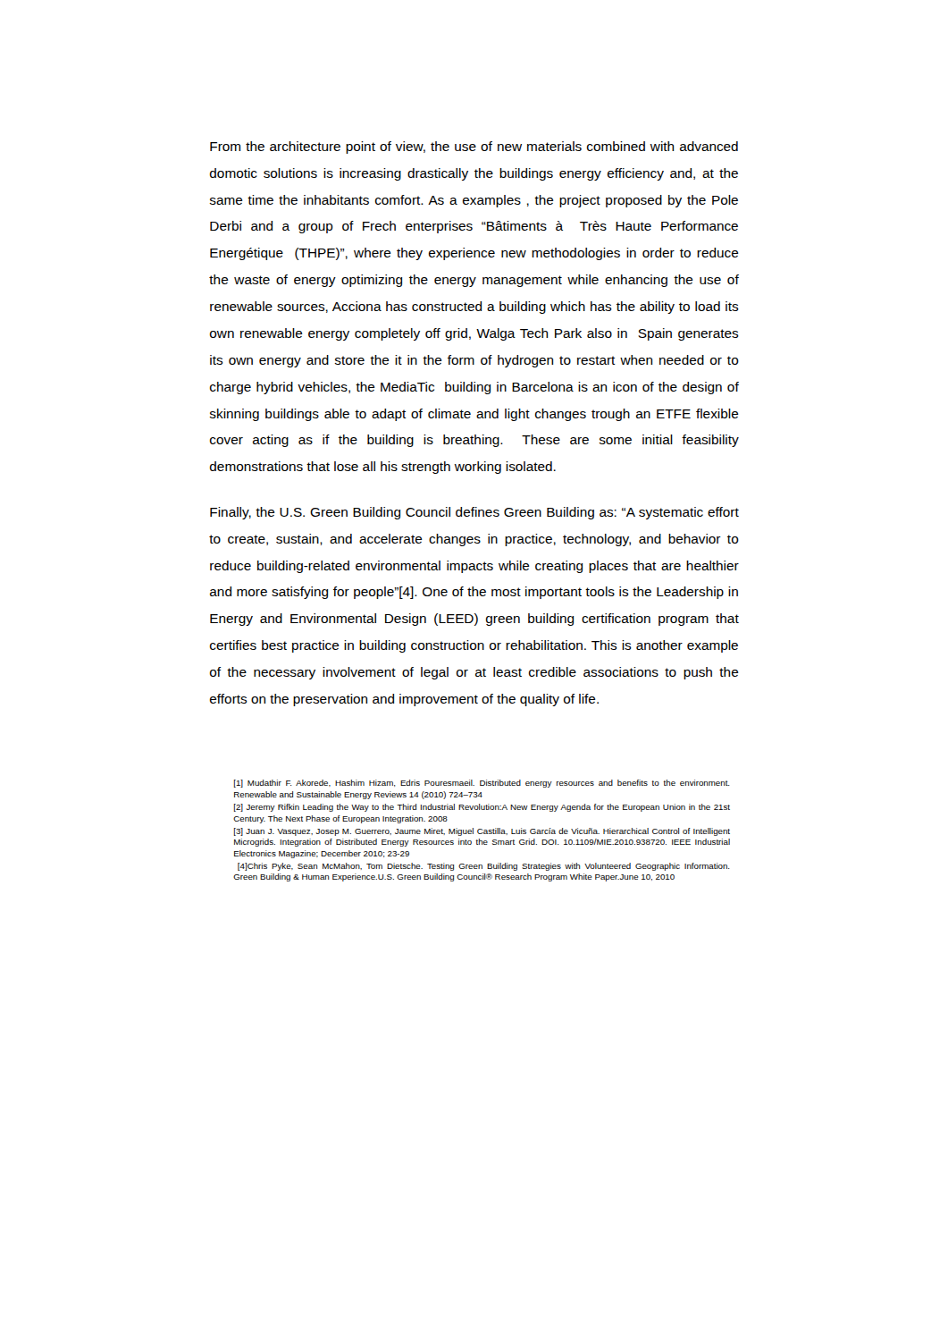From the architecture point of view, the use of new materials combined with advanced domotic solutions is increasing drastically the buildings energy efficiency and, at the same time the inhabitants comfort. As a examples , the project proposed by the Pole Derbi and a group of Frech enterprises “Bâtiments à Très Haute Performance Energétique (THPE)”, where they experience new methodologies in order to reduce the waste of energy optimizing the energy management while enhancing the use of renewable sources, Acciona has constructed a building which has the ability to load its own renewable energy completely off grid, Walga Tech Park also in Spain generates its own energy and store the it in the form of hydrogen to restart when needed or to charge hybrid vehicles, the MediaTic building in Barcelona is an icon of the design of skinning buildings able to adapt of climate and light changes trough an ETFE flexible cover acting as if the building is breathing. These are some initial feasibility demonstrations that lose all his strength working isolated.
Finally, the U.S. Green Building Council defines Green Building as: “A systematic effort to create, sustain, and accelerate changes in practice, technology, and behavior to reduce building-related environmental impacts while creating places that are healthier and more satisfying for people”[4]. One of the most important tools is the Leadership in Energy and Environmental Design (LEED) green building certification program that certifies best practice in building construction or rehabilitation. This is another example of the necessary involvement of legal or at least credible associations to push the efforts on the preservation and improvement of the quality of life.
[1] Mudathir F. Akorede, Hashim Hizam, Edris Pouresmaeil. Distributed energy resources and benefits to the environment. Renewable and Sustainable Energy Reviews 14 (2010) 724–734
[2] Jeremy Rifkin Leading the Way to the Third Industrial Revolution:A New Energy Agenda for the European Union in the 21st Century. The Next Phase of European Integration. 2008
[3] Juan J. Vasquez, Josep M. Guerrero, Jaume Miret, Miguel Castilla, Luis García de Vicuña. Hierarchical Control of Intelligent Microgrids. Integration of Distributed Energy Resources into the Smart Grid. DOI. 10.1109/MIE.2010.938720. IEEE Industrial Electronics Magazine; December 2010; 23-29
[4]Chris Pyke, Sean McMahon, Tom Dietsche. Testing Green Building Strategies with Volunteered Geographic Information. Green Building & Human Experience.U.S. Green Building Council® Research Program White Paper.June 10, 2010